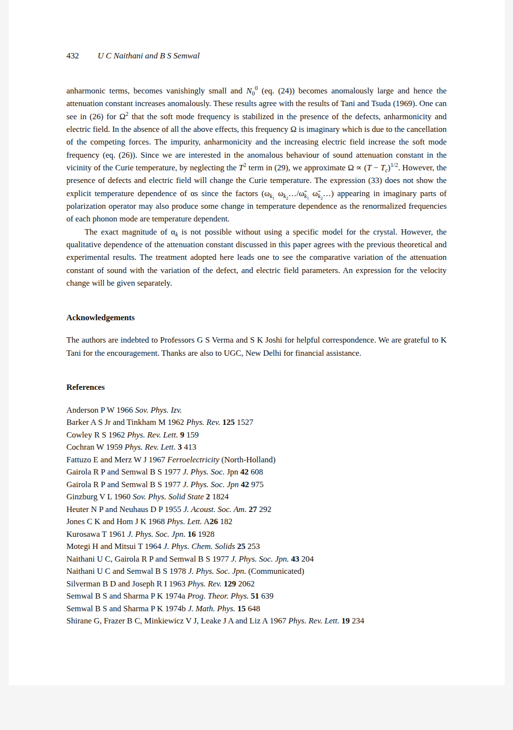432 U C Naithani and B S Semwal
anharmonic terms, becomes vanishingly small and N00 (eq. (24)) becomes anomalously large and hence the attenuation constant increases anomalously. These results agree with the results of Tani and Tsuda (1969). One can see in (26) for Ω2 that the soft mode frequency is stabilized in the presence of the defects, anharmonicity and electric field. In the absence of all the above effects, this frequency Ω is imaginary which is due to the cancellation of the competing forces. The impurity, anharmonicity and the increasing electric field increase the soft mode frequency (eq. (26)). Since we are interested in the anomalous behaviour of sound attenuation constant in the vicinity of the Curie temperature, by neglecting the T2 term in (29), we approximate Ω ∝ (T − Tc)1/2. However, the presence of defects and electric field will change the Curie temperature. The expression (33) does not show the explicit temperature dependence of αs since the factors (ωk1 ωk2…/ω̃k1 ω̃k2…) appearing in imaginary parts of polarization operator may also produce some change in temperature dependence as the renormalized frequencies of each phonon mode are temperature dependent.
The exact magnitude of αk is not possible without using a specific model for the crystal. However, the qualitative dependence of the attenuation constant discussed in this paper agrees with the previous theoretical and experimental results. The treatment adopted here leads one to see the comparative variation of the attenuation constant of sound with the variation of the defect, and electric field parameters. An expression for the velocity change will be given separately.
Acknowledgements
The authors are indebted to Professors G S Verma and S K Joshi for helpful correspondence. We are grateful to K Tani for the encouragement. Thanks are also to UGC, New Delhi for financial assistance.
References
Anderson P W 1966 Sov. Phys. Izv.
Barker A S Jr and Tinkham M 1962 Phys. Rev. 125 1527
Cowley R S 1962 Phys. Rev. Lett. 9 159
Cochran W 1959 Phys. Rev. Lett. 3 413
Fattuzo E and Merz W J 1967 Ferroelectricity (North-Holland)
Gairola R P and Semwal B S 1977 J. Phys. Soc. Jpn 42 608
Gairola R P and Semwal B S 1977 J. Phys. Soc. Jpn 42 975
Ginzburg V L 1960 Sov. Phys. Solid State 2 1824
Heuter N P and Neuhaus D P 1955 J. Acoust. Soc. Am. 27 292
Jones C K and Hom J K 1968 Phys. Lett. A26 182
Kurosawa T 1961 J. Phys. Soc. Jpn. 16 1928
Motegi H and Mitsui T 1964 J. Phys. Chem. Solids 25 253
Naithani U C, Gairola R P and Semwal B S 1977 J. Phys. Soc. Jpn. 43 204
Naithani U C and Semwal B S 1978 J. Phys. Soc. Jpn. (Communicated)
Silverman B D and Joseph R I 1963 Phys. Rev. 129 2062
Semwal B S and Sharma P K 1974a Prog. Theor. Phys. 51 639
Semwal B S and Sharma P K 1974b J. Math. Phys. 15 648
Shirane G, Frazer B C, Minkiewicz V J, Leake J A and Liz A 1967 Phys. Rev. Lett. 19 234